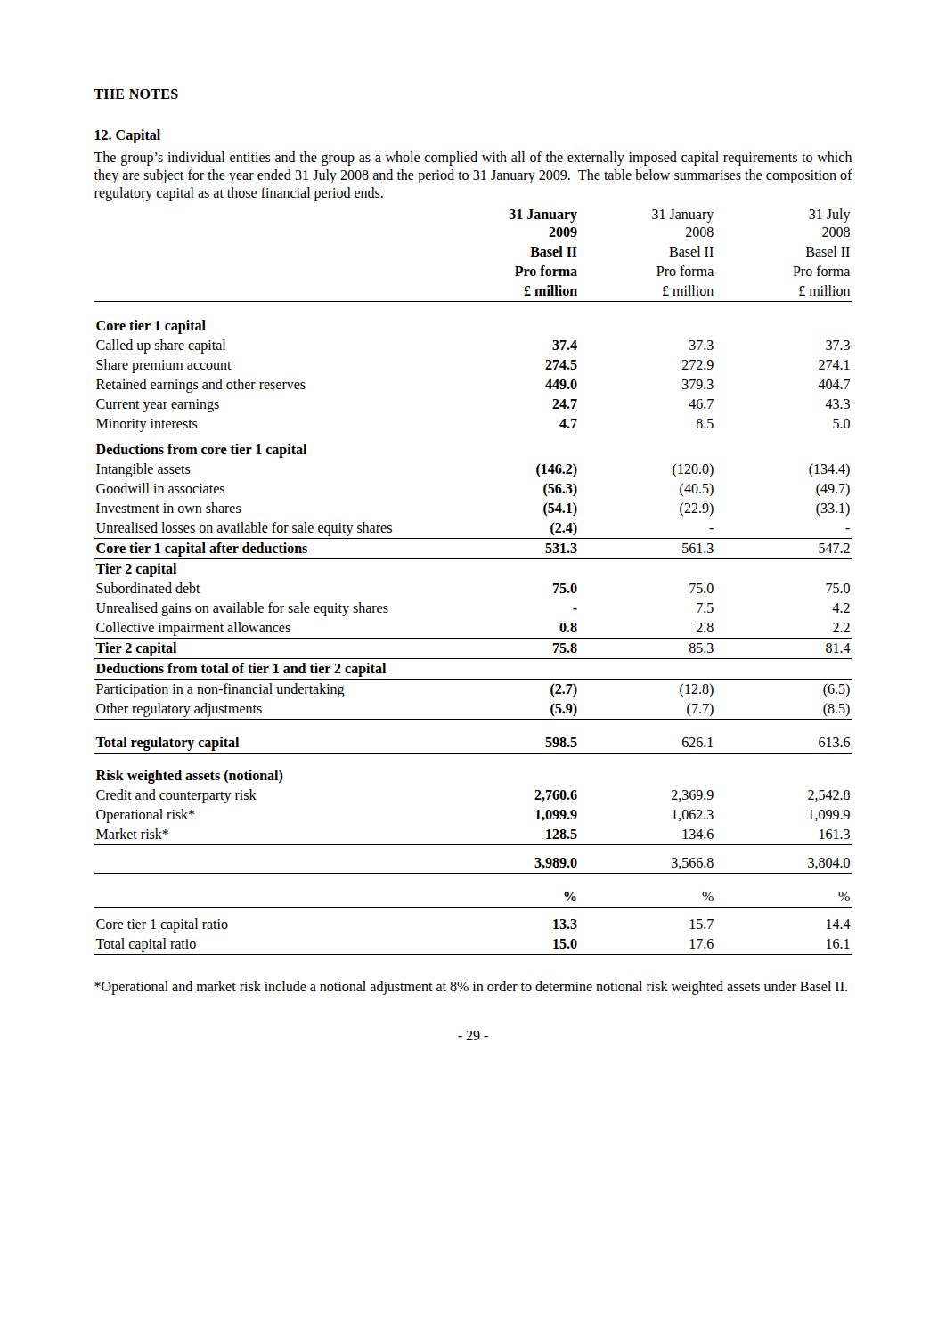THE NOTES
12. Capital
The group’s individual entities and the group as a whole complied with all of the externally imposed capital requirements to which they are subject for the year ended 31 July 2008 and the period to 31 January 2009. The table below summarises the composition of regulatory capital as at those financial period ends.
| | 31 January 2009 | 31 January 2008 | 31 July 2008 |
| | Basel II | Basel II | Basel II |
| | Pro forma | Pro forma | Pro forma |
| | £ million | £ million | £ million |
| Core tier 1 capital | | | |
| Called up share capital | 37.4 | 37.3 | 37.3 |
| Share premium account | 274.5 | 272.9 | 274.1 |
| Retained earnings and other reserves | 449.0 | 379.3 | 404.7 |
| Current year earnings | 24.7 | 46.7 | 43.3 |
| Minority interests | 4.7 | 8.5 | 5.0 |
| Deductions from core tier 1 capital | | | |
| Intangible assets | (146.2) | (120.0) | (134.4) |
| Goodwill in associates | (56.3) | (40.5) | (49.7) |
| Investment in own shares | (54.1) | (22.9) | (33.1) |
| Unrealised losses on available for sale equity shares | (2.4) | - | - |
| Core tier 1 capital after deductions | 531.3 | 561.3 | 547.2 |
| Tier 2 capital | | | |
| Subordinated debt | 75.0 | 75.0 | 75.0 |
| Unrealised gains on available for sale equity shares | - | 7.5 | 4.2 |
| Collective impairment allowances | 0.8 | 2.8 | 2.2 |
| Tier 2 capital | 75.8 | 85.3 | 81.4 |
| Deductions from total of tier 1 and tier 2 capital | | | |
| Participation in a non-financial undertaking | (2.7) | (12.8) | (6.5) |
| Other regulatory adjustments | (5.9) | (7.7) | (8.5) |
| Total regulatory capital | 598.5 | 626.1 | 613.6 |
| Risk weighted assets (notional) | | | |
| Credit and counterparty risk | 2,760.6 | 2,369.9 | 2,542.8 |
| Operational risk* | 1,099.9 | 1,062.3 | 1,099.9 |
| Market risk* | 128.5 | 134.6 | 161.3 |
| | 3,989.0 | 3,566.8 | 3,804.0 |
| | % | % | % |
| Core tier 1 capital ratio | 13.3 | 15.7 | 14.4 |
| Total capital ratio | 15.0 | 17.6 | 16.1 |
*Operational and market risk include a notional adjustment at 8% in order to determine notional risk weighted assets under Basel II.
- 29 -